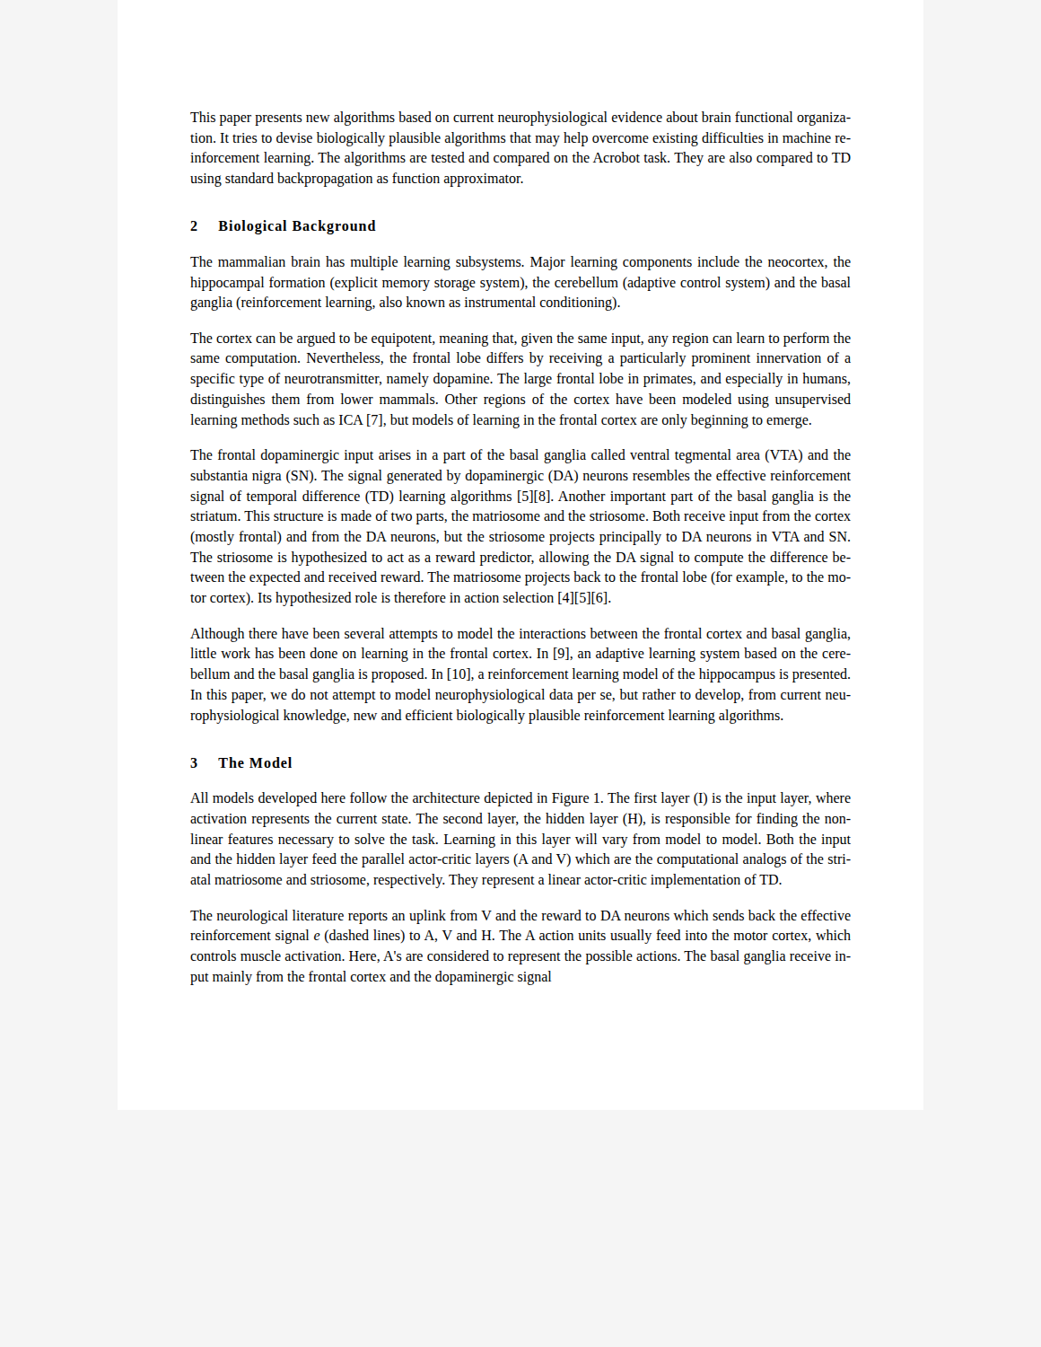This paper presents new algorithms based on current neurophysiological evidence about brain functional organization. It tries to devise biologically plausible algorithms that may help overcome existing difficulties in machine reinforcement learning. The algorithms are tested and compared on the Acrobot task. They are also compared to TD using standard backpropagation as function approximator.
2 Biological Background
The mammalian brain has multiple learning subsystems. Major learning components include the neocortex, the hippocampal formation (explicit memory storage system), the cerebellum (adaptive control system) and the basal ganglia (reinforcement learning, also known as instrumental conditioning).
The cortex can be argued to be equipotent, meaning that, given the same input, any region can learn to perform the same computation. Nevertheless, the frontal lobe differs by receiving a particularly prominent innervation of a specific type of neurotransmitter, namely dopamine. The large frontal lobe in primates, and especially in humans, distinguishes them from lower mammals. Other regions of the cortex have been modeled using unsupervised learning methods such as ICA [7], but models of learning in the frontal cortex are only beginning to emerge.
The frontal dopaminergic input arises in a part of the basal ganglia called ventral tegmental area (VTA) and the substantia nigra (SN). The signal generated by dopaminergic (DA) neurons resembles the effective reinforcement signal of temporal difference (TD) learning algorithms [5][8]. Another important part of the basal ganglia is the striatum. This structure is made of two parts, the matriosome and the striosome. Both receive input from the cortex (mostly frontal) and from the DA neurons, but the striosome projects principally to DA neurons in VTA and SN. The striosome is hypothesized to act as a reward predictor, allowing the DA signal to compute the difference between the expected and received reward. The matriosome projects back to the frontal lobe (for example, to the motor cortex). Its hypothesized role is therefore in action selection [4][5][6].
Although there have been several attempts to model the interactions between the frontal cortex and basal ganglia, little work has been done on learning in the frontal cortex. In [9], an adaptive learning system based on the cerebellum and the basal ganglia is proposed. In [10], a reinforcement learning model of the hippocampus is presented. In this paper, we do not attempt to model neurophysiological data per se, but rather to develop, from current neurophysiological knowledge, new and efficient biologically plausible reinforcement learning algorithms.
3 The Model
All models developed here follow the architecture depicted in Figure 1. The first layer (I) is the input layer, where activation represents the current state. The second layer, the hidden layer (H), is responsible for finding the non-linear features necessary to solve the task. Learning in this layer will vary from model to model. Both the input and the hidden layer feed the parallel actor-critic layers (A and V) which are the computational analogs of the striatal matriosome and striosome, respectively. They represent a linear actor-critic implementation of TD.
The neurological literature reports an uplink from V and the reward to DA neurons which sends back the effective reinforcement signal e (dashed lines) to A, V and H. The A action units usually feed into the motor cortex, which controls muscle activation. Here, A's are considered to represent the possible actions. The basal ganglia receive input mainly from the frontal cortex and the dopaminergic signal